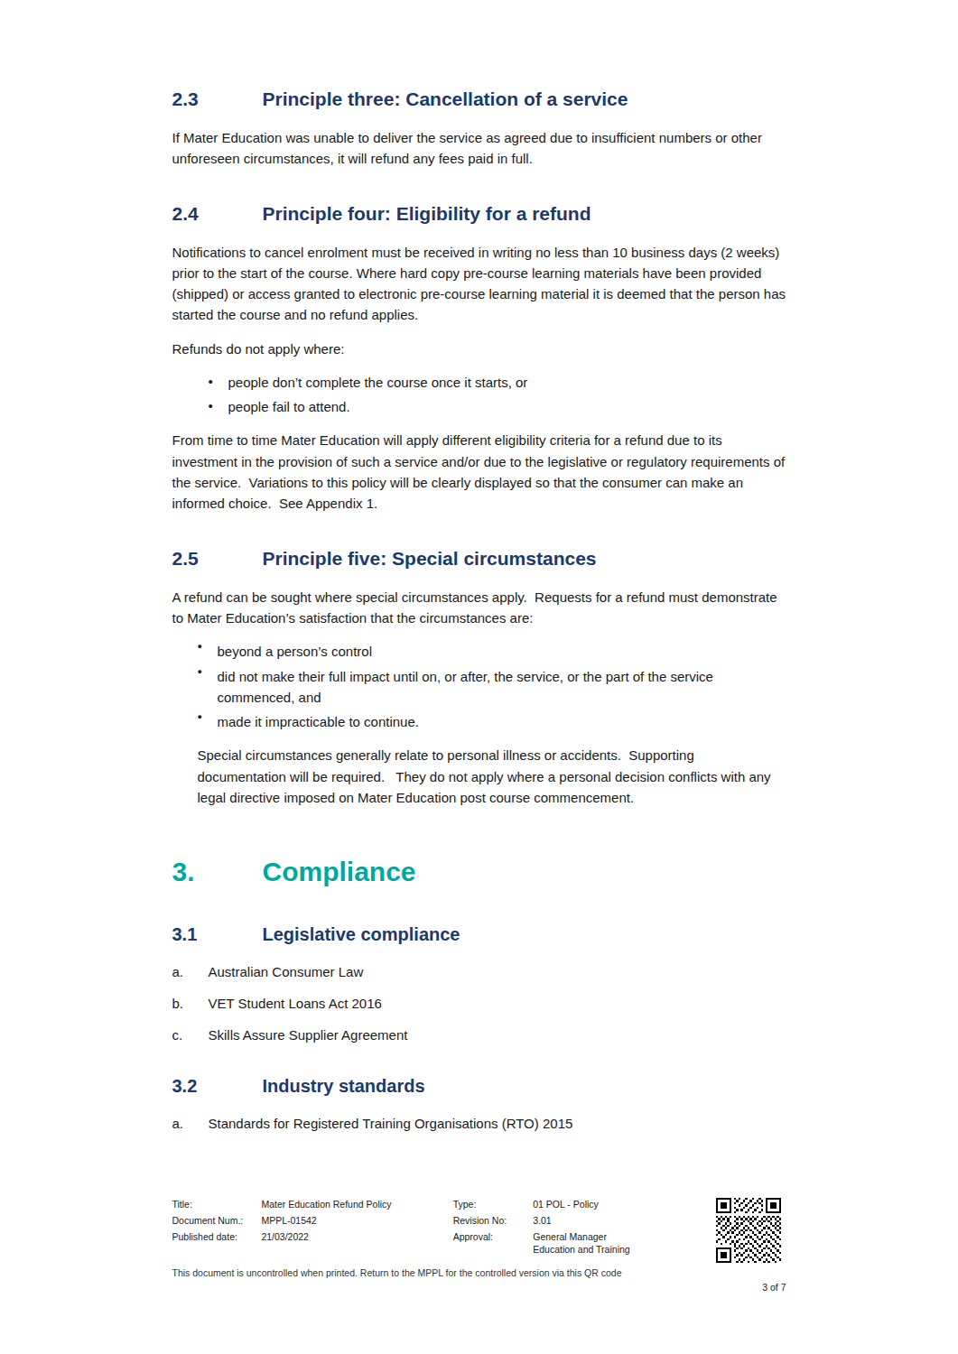2.3 Principle three: Cancellation of a service
If Mater Education was unable to deliver the service as agreed due to insufficient numbers or other unforeseen circumstances, it will refund any fees paid in full.
2.4 Principle four: Eligibility for a refund
Notifications to cancel enrolment must be received in writing no less than 10 business days (2 weeks) prior to the start of the course. Where hard copy pre-course learning materials have been provided (shipped) or access granted to electronic pre-course learning material it is deemed that the person has started the course and no refund applies.
Refunds do not apply where:
people don’t complete the course once it starts, or
people fail to attend.
From time to time Mater Education will apply different eligibility criteria for a refund due to its investment in the provision of such a service and/or due to the legislative or regulatory requirements of the service. Variations to this policy will be clearly displayed so that the consumer can make an informed choice. See Appendix 1.
2.5 Principle five: Special circumstances
A refund can be sought where special circumstances apply. Requests for a refund must demonstrate to Mater Education’s satisfaction that the circumstances are:
beyond a person’s control
did not make their full impact until on, or after, the service, or the part of the service commenced, and
made it impracticable to continue.
Special circumstances generally relate to personal illness or accidents. Supporting documentation will be required. They do not apply where a personal decision conflicts with any legal directive imposed on Mater Education post course commencement.
3. Compliance
3.1 Legislative compliance
Australian Consumer Law
VET Student Loans Act 2016
Skills Assure Supplier Agreement
3.2 Industry standards
Standards for Registered Training Organisations (RTO) 2015
| Title: | Mater Education Refund Policy | Type: | 01 POL - Policy | |
| Document Num.: | MPPL-01542 | Revision No: | 3.01 |
| Published date: | 21/03/2022 | Approval: | General Manager Education and Training |
This document is uncontrolled when printed. Return to the MPPL for the controlled version via this QR code
3 of 7